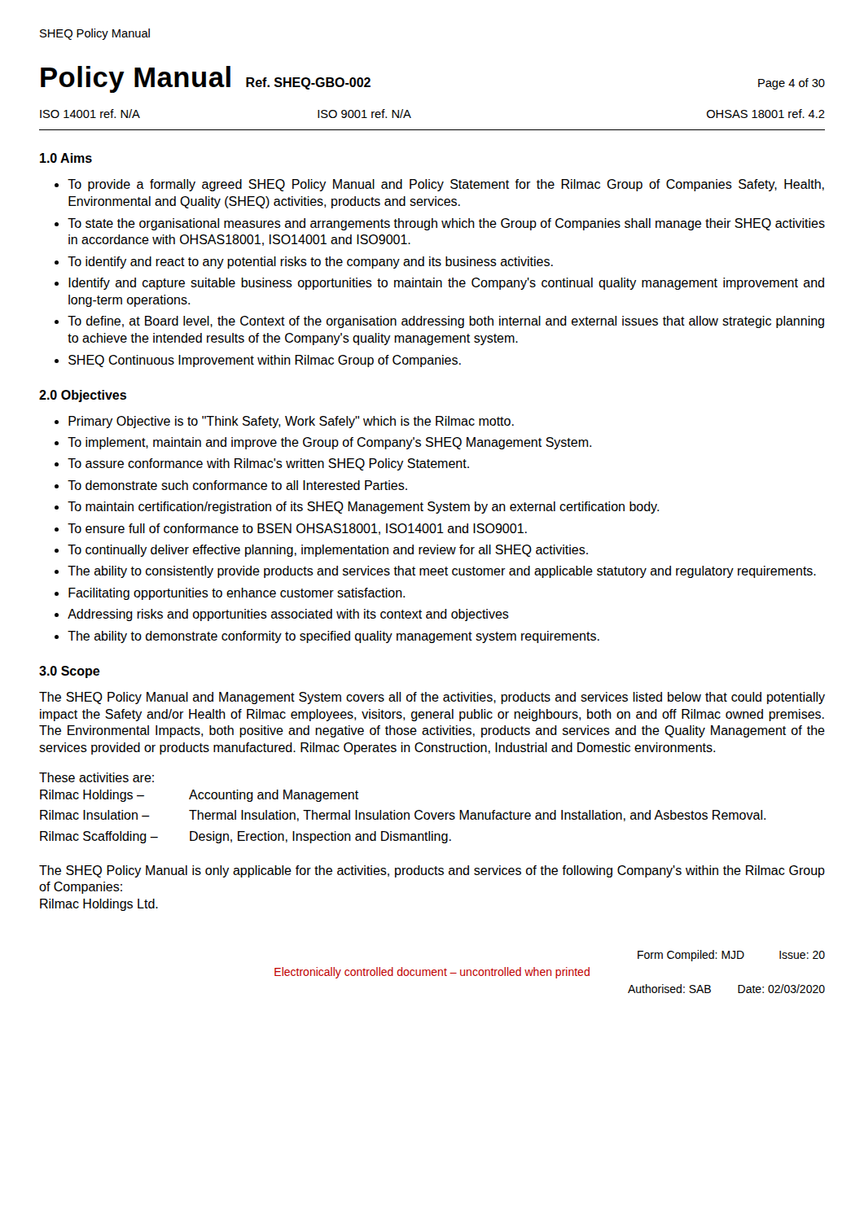SHEQ Policy Manual
Policy Manual
Ref. SHEQ-GBO-002
Page 4 of 30
ISO 14001 ref. N/A ISO 9001 ref. N/A OHSAS 18001 ref. 4.2
1.0 Aims
To provide a formally agreed SHEQ Policy Manual and Policy Statement for the Rilmac Group of Companies Safety, Health, Environmental and Quality (SHEQ) activities, products and services.
To state the organisational measures and arrangements through which the Group of Companies shall manage their SHEQ activities in accordance with OHSAS18001, ISO14001 and ISO9001.
To identify and react to any potential risks to the company and its business activities.
Identify and capture suitable business opportunities to maintain the Company's continual quality management improvement and long-term operations.
To define, at Board level, the Context of the organisation addressing both internal and external issues that allow strategic planning to achieve the intended results of the Company's quality management system.
SHEQ Continuous Improvement within Rilmac Group of Companies.
2.0 Objectives
Primary Objective is to "Think Safety, Work Safely" which is the Rilmac motto.
To implement, maintain and improve the Group of Company's SHEQ Management System.
To assure conformance with Rilmac's written SHEQ Policy Statement.
To demonstrate such conformance to all Interested Parties.
To maintain certification/registration of its SHEQ Management System by an external certification body.
To ensure full of conformance to BSEN OHSAS18001, ISO14001 and ISO9001.
To continually deliver effective planning, implementation and review for all SHEQ activities.
The ability to consistently provide products and services that meet customer and applicable statutory and regulatory requirements.
Facilitating opportunities to enhance customer satisfaction.
Addressing risks and opportunities associated with its context and objectives
The ability to demonstrate conformity to specified quality management system requirements.
3.0 Scope
The SHEQ Policy Manual and Management System covers all of the activities, products and services listed below that could potentially impact the Safety and/or Health of Rilmac employees, visitors, general public or neighbours, both on and off Rilmac owned premises. The Environmental Impacts, both positive and negative of those activities, products and services and the Quality Management of the services provided or products manufactured. Rilmac Operates in Construction, Industrial and Domestic environments.
These activities are:
| Rilmac Holdings – | Accounting and Management |
| Rilmac Insulation – | Thermal Insulation, Thermal Insulation Covers Manufacture and Installation, and Asbestos Removal. |
| Rilmac Scaffolding – | Design, Erection, Inspection and Dismantling. |
The SHEQ Policy Manual is only applicable for the activities, products and services of the following Company's within the Rilmac Group of Companies:
Rilmac Holdings Ltd.
Form Compiled: MJD Issue: 20
Electronically controlled document – uncontrolled when printed
Authorised: SAB Date: 02/03/2020